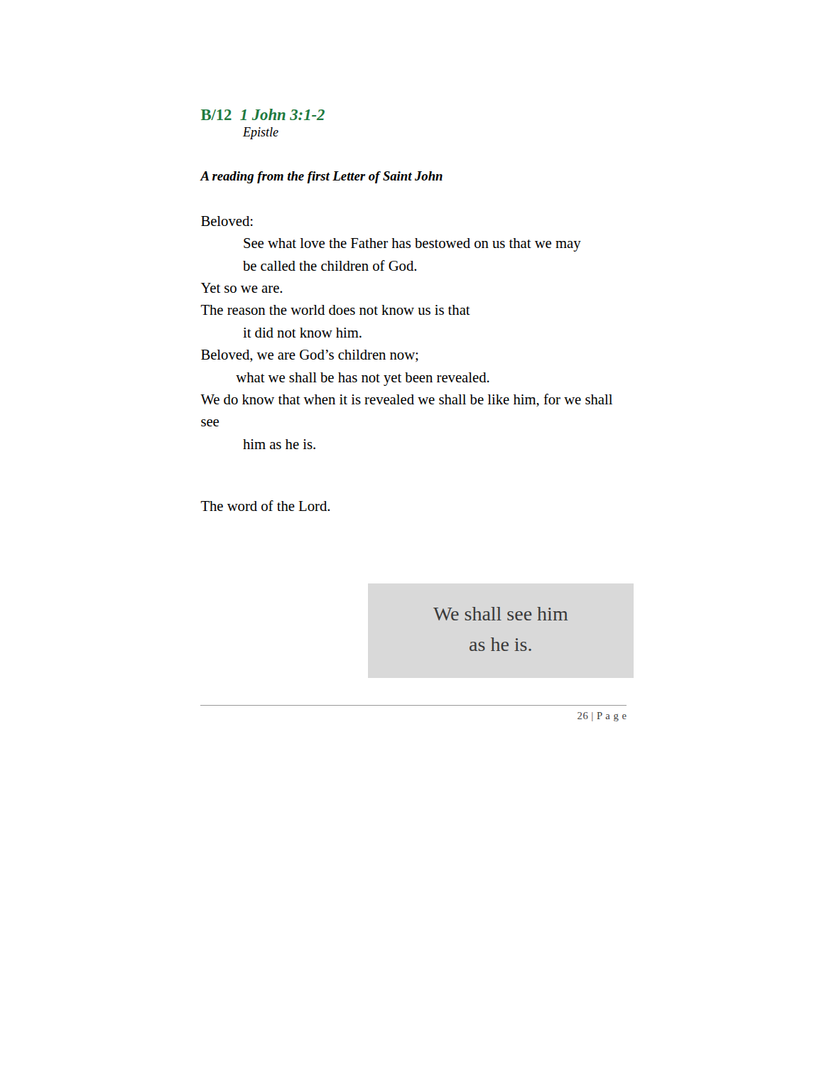B/12 1 John 3:1-2
Epistle
A reading from the first Letter of Saint John
Beloved:
See what love the Father has bestowed on us that we may
be called the children of God.
Yet so we are.
The reason the world does not know us is that
it did not know him.
Beloved, we are God’s children now;
what we shall be has not yet been revealed.
We do know that when it is revealed we shall be like him, for we shall see
him as he is.
The word of the Lord.
We shall see him
as he is.
26 | P a g e